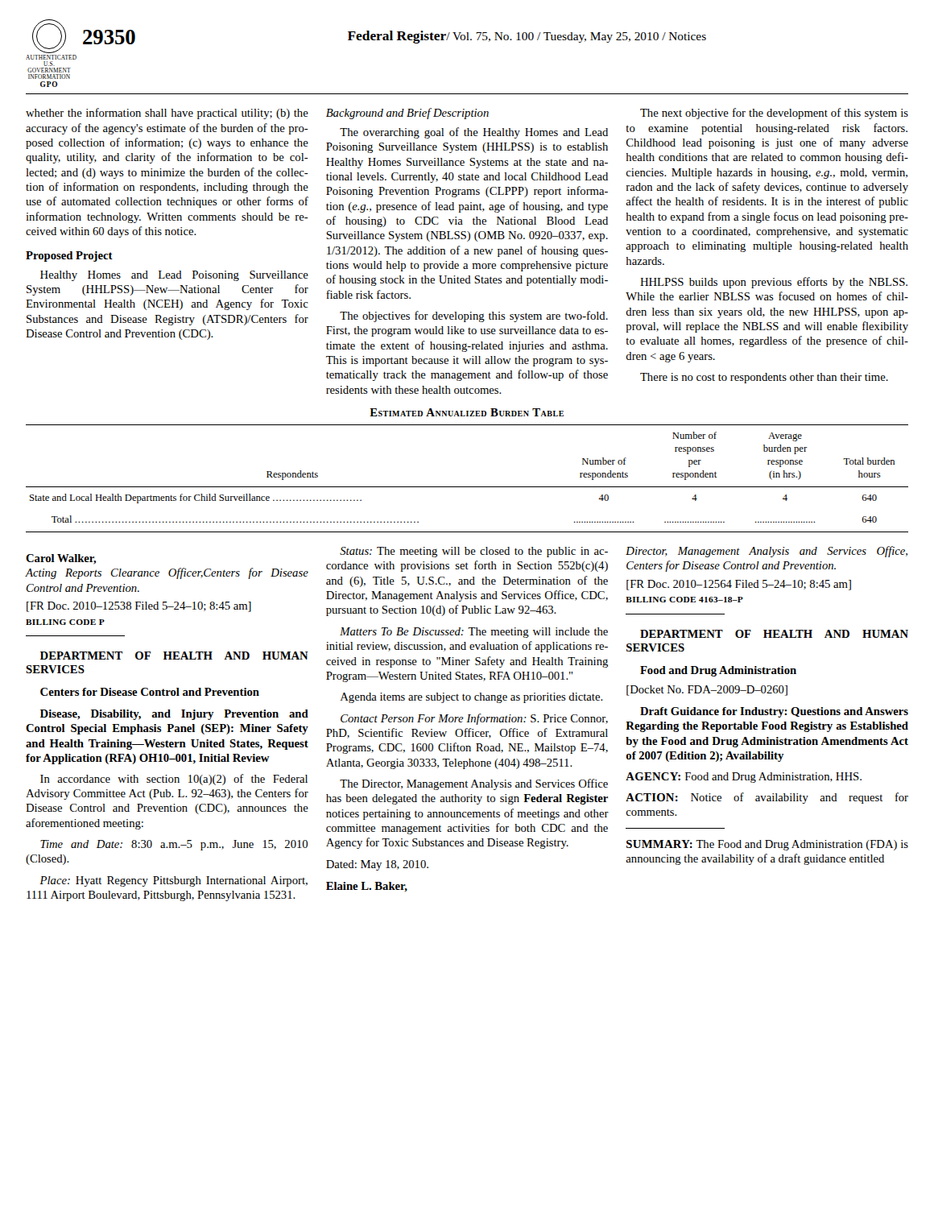AUTHENTICATED
U.S. GOVERNMENT
INFORMATION
GPO
29350
Federal Register/ Vol. 75, No. 100 / Tuesday, May 25, 2010 / Notices
whether the information shall have practical utility; (b) the accuracy of the agency's estimate of the burden of the proposed collection of information; (c) ways to enhance the quality, utility, and clarity of the information to be collected; and (d) ways to minimize the burden of the collection of information on respondents, including through the use of automated collection techniques or other forms of information technology. Written comments should be received within 60 days of this notice.
Proposed Project
Healthy Homes and Lead Poisoning Surveillance System (HHLPSS)—New—National Center for Environmental Health (NCEH) and Agency for Toxic Substances and Disease Registry (ATSDR)/Centers for Disease Control and Prevention (CDC).
Background and Brief Description
The overarching goal of the Healthy Homes and Lead Poisoning Surveillance System (HHLPSS) is to establish Healthy Homes Surveillance Systems at the state and national levels. Currently, 40 state and local Childhood Lead Poisoning Prevention Programs (CLPPP) report information (e.g., presence of lead paint, age of housing, and type of housing) to CDC via the National Blood Lead Surveillance System (NBLSS) (OMB No. 0920–0337, exp. 1/31/2012). The addition of a new panel of housing questions would help to provide a more comprehensive picture of housing stock in the United States and potentially modifiable risk factors.
The objectives for developing this system are two-fold. First, the program would like to use surveillance data to estimate the extent of housing-related injuries and asthma. This is important because it will allow the program to systematically track the management and follow-up of those residents with these health outcomes.
The next objective for the development of this system is to examine potential housing-related risk factors. Childhood lead poisoning is just one of many adverse health conditions that are related to common housing deficiencies. Multiple hazards in housing, e.g., mold, vermin, radon and the lack of safety devices, continue to adversely affect the health of residents. It is in the interest of public health to expand from a single focus on lead poisoning prevention to a coordinated, comprehensive, and systematic approach to eliminating multiple housing-related health hazards.
HHLPSS builds upon previous efforts by the NBLSS. While the earlier NBLSS was focused on homes of children less than six years old, the new HHLPSS, upon approval, will replace the NBLSS and will enable flexibility to evaluate all homes, regardless of the presence of children < age 6 years.
There is no cost to respondents other than their time.
Estimated Annualized Burden Table
| Respondents | Number of respondents | Number of responses per respondent | Average burden per response (in hrs.) | Total burden hours |
| --- | --- | --- | --- | --- |
| State and Local Health Departments for Child Surveillance ........................... | 40 | 4 | 4 | 640 |
| Total ....................................................................................................... | ........................ | ........................ | ........................ | 640 |
Carol Walker,
Acting Reports Clearance Officer,Centers for Disease Control and Prevention.
[FR Doc. 2010–12538 Filed 5–24–10; 8:45 am]
BILLING CODE P
DEPARTMENT OF HEALTH AND HUMAN SERVICES
Centers for Disease Control and Prevention
Disease, Disability, and Injury Prevention and Control Special Emphasis Panel (SEP): Miner Safety and Health Training—Western United States, Request for Application (RFA) OH10–001, Initial Review
In accordance with section 10(a)(2) of the Federal Advisory Committee Act (Pub. L. 92–463), the Centers for Disease Control and Prevention (CDC), announces the aforementioned meeting:
Time and Date: 8:30 a.m.–5 p.m., June 15, 2010 (Closed).
Place: Hyatt Regency Pittsburgh International Airport, 1111 Airport Boulevard, Pittsburgh, Pennsylvania 15231.
Status: The meeting will be closed to the public in accordance with provisions set forth in Section 552b(c)(4) and (6), Title 5, U.S.C., and the Determination of the Director, Management Analysis and Services Office, CDC, pursuant to Section 10(d) of Public Law 92–463.
Matters To Be Discussed: The meeting will include the initial review, discussion, and evaluation of applications received in response to "Miner Safety and Health Training Program—Western United States, RFA OH10–001."
Agenda items are subject to change as priorities dictate.
Contact Person For More Information: S. Price Connor, PhD, Scientific Review Officer, Office of Extramural Programs, CDC, 1600 Clifton Road, NE., Mailstop E–74, Atlanta, Georgia 30333, Telephone (404) 498–2511.
The Director, Management Analysis and Services Office has been delegated the authority to sign Federal Register notices pertaining to announcements of meetings and other committee management activities for both CDC and the Agency for Toxic Substances and Disease Registry.
Dated: May 18, 2010.
Elaine L. Baker,
Director, Management Analysis and Services Office, Centers for Disease Control and Prevention.
[FR Doc. 2010–12564 Filed 5–24–10; 8:45 am]
BILLING CODE 4163–18–P
DEPARTMENT OF HEALTH AND HUMAN SERVICES
Food and Drug Administration
[Docket No. FDA–2009–D–0260]
Draft Guidance for Industry: Questions and Answers Regarding the Reportable Food Registry as Established by the Food and Drug Administration Amendments Act of 2007 (Edition 2); Availability
AGENCY: Food and Drug Administration, HHS.
ACTION: Notice of availability and request for comments.
SUMMARY: The Food and Drug Administration (FDA) is announcing the availability of a draft guidance entitled